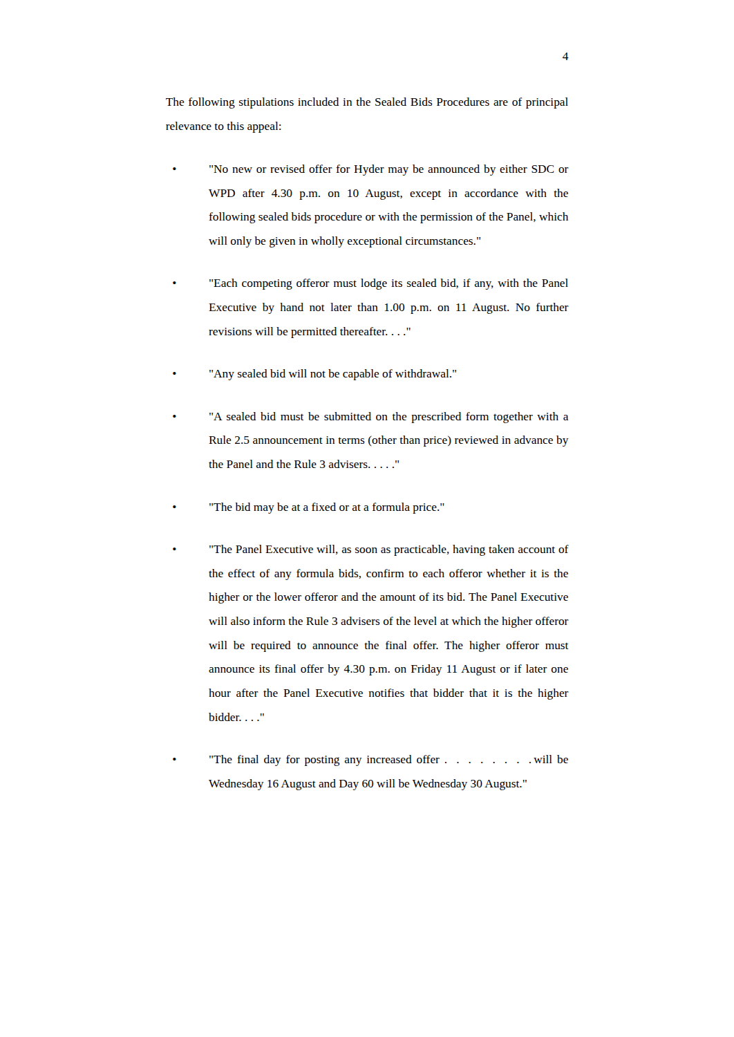4
The following stipulations included in the Sealed Bids Procedures are of principal relevance to this appeal:
"No new or revised offer for Hyder may be announced by either SDC or WPD after 4.30 p.m. on 10 August, except in accordance with the following sealed bids procedure or with the permission of the Panel, which will only be given in wholly exceptional circumstances."
"Each competing offeror must lodge its sealed bid, if any, with the Panel Executive by hand not later than 1.00 p.m. on 11 August. No further revisions will be permitted thereafter. . . ."
"Any sealed bid will not be capable of withdrawal."
"A sealed bid must be submitted on the prescribed form together with a Rule 2.5 announcement in terms (other than price) reviewed in advance by the Panel and the Rule 3 advisers. . . . ."
"The bid may be at a fixed or at a formula price."
"The Panel Executive will, as soon as practicable, having taken account of the effect of any formula bids, confirm to each offeror whether it is the higher or the lower offeror and the amount of its bid. The Panel Executive will also inform the Rule 3 advisers of the level at which the higher offeror will be required to announce the final offer. The higher offeror must announce its final offer by 4.30 p.m. on Friday 11 August or if later one hour after the Panel Executive notifies that bidder that it is the higher bidder. . . ."
"The final day for posting any increased offer . . . . . . . . will be Wednesday 16 August and Day 60 will be Wednesday 30 August."